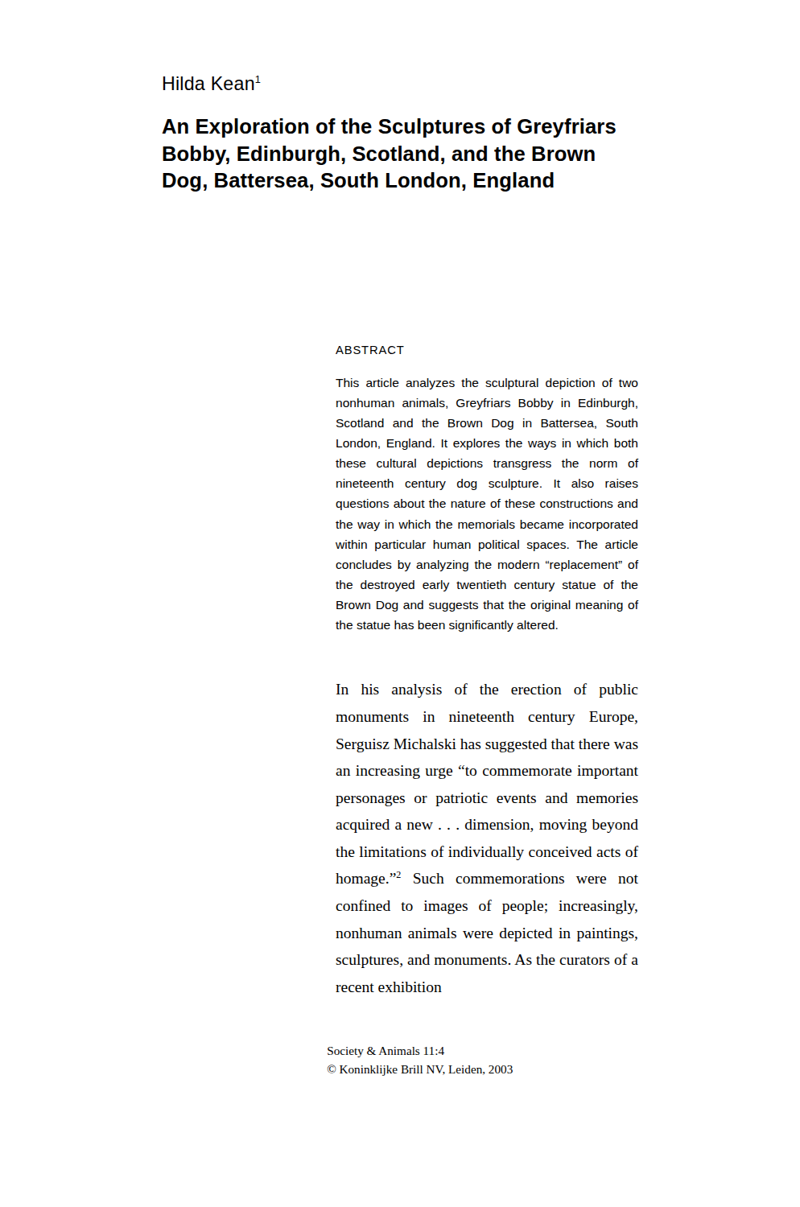Hilda Kean1
An Exploration of the Sculptures of Greyfriars Bobby, Edinburgh, Scotland, and the Brown Dog, Battersea, South London, England
ABSTRACT
This article analyzes the sculptural depiction of two nonhuman animals, Greyfriars Bobby in Edinburgh, Scotland and the Brown Dog in Battersea, South London, England. It explores the ways in which both these cultural depictions transgress the norm of nineteenth century dog sculpture. It also raises questions about the nature of these constructions and the way in which the memorials became incorporated within particular human political spaces. The article concludes by analyzing the modern “replacement” of the destroyed early twentieth century statue of the Brown Dog and suggests that the original meaning of the statue has been significantly altered.
In his analysis of the erection of public monuments in nineteenth century Europe, Serguisz Michalski has suggested that there was an increasing urge “to commemorate important personages or patriotic events and memories acquired a new . . . dimension, moving beyond the limitations of individually conceived acts of homage.”2 Such commemorations were not confined to images of people; increasingly, nonhuman animals were depicted in paintings, sculptures, and monuments. As the curators of a recent exhibition
Society & Animals 11:4
© Koninklijke Brill NV, Leiden, 2003